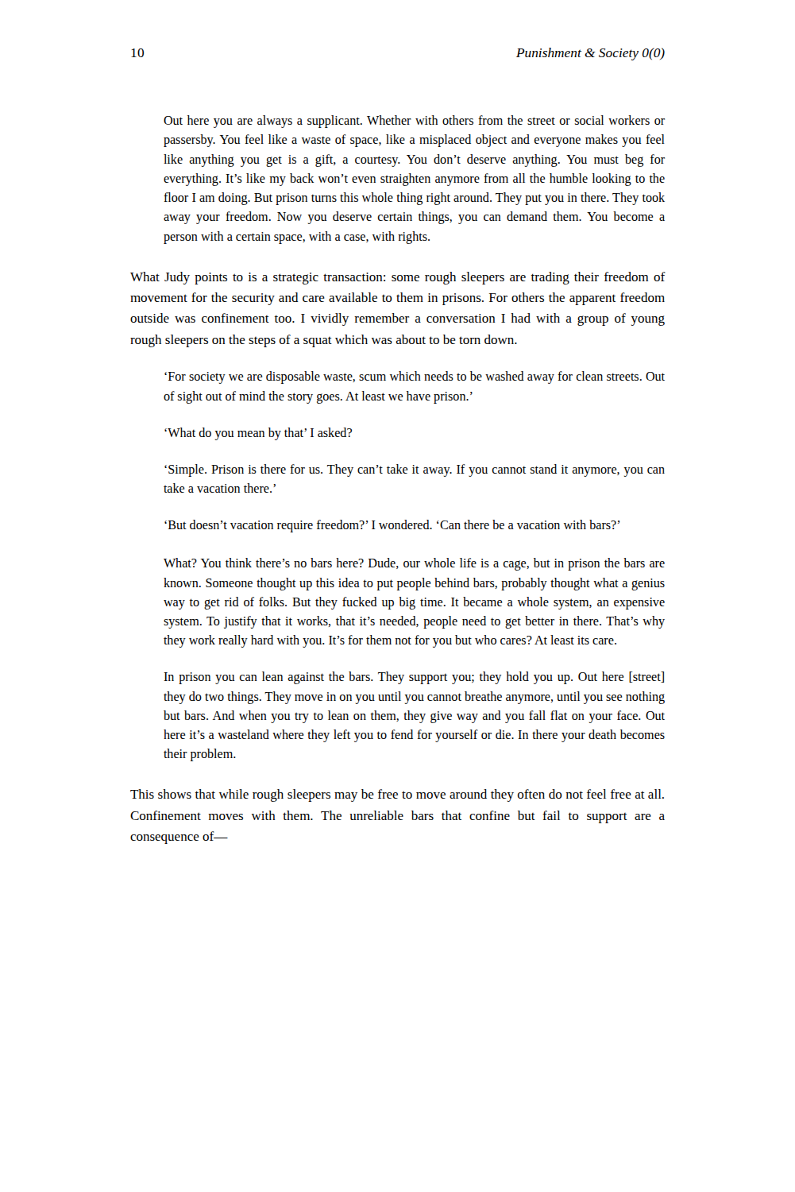10 Punishment & Society 0(0)
Out here you are always a supplicant. Whether with others from the street or social workers or passersby. You feel like a waste of space, like a misplaced object and everyone makes you feel like anything you get is a gift, a courtesy. You don’t deserve anything. You must beg for everything. It’s like my back won’t even straighten anymore from all the humble looking to the floor I am doing. But prison turns this whole thing right around. They put you in there. They took away your freedom. Now you deserve certain things, you can demand them. You become a person with a certain space, with a case, with rights.
What Judy points to is a strategic transaction: some rough sleepers are trading their freedom of movement for the security and care available to them in prisons. For others the apparent freedom outside was confinement too. I vividly remember a conversation I had with a group of young rough sleepers on the steps of a squat which was about to be torn down.
‘For society we are disposable waste, scum which needs to be washed away for clean streets. Out of sight out of mind the story goes. At least we have prison.’
‘What do you mean by that’ I asked?
‘Simple. Prison is there for us. They can’t take it away. If you cannot stand it anymore, you can take a vacation there.’
‘But doesn’t vacation require freedom?’ I wondered. ‘Can there be a vacation with bars?’
What? You think there’s no bars here? Dude, our whole life is a cage, but in prison the bars are known. Someone thought up this idea to put people behind bars, probably thought what a genius way to get rid of folks. But they fucked up big time. It became a whole system, an expensive system. To justify that it works, that it’s needed, people need to get better in there. That’s why they work really hard with you. It’s for them not for you but who cares? At least its care.
In prison you can lean against the bars. They support you; they hold you up. Out here [street] they do two things. They move in on you until you cannot breathe anymore, until you see nothing but bars. And when you try to lean on them, they give way and you fall flat on your face. Out here it’s a wasteland where they left you to fend for yourself or die. In there your death becomes their problem.
This shows that while rough sleepers may be free to move around they often do not feel free at all. Confinement moves with them. The unreliable bars that confine but fail to support are a consequence of—